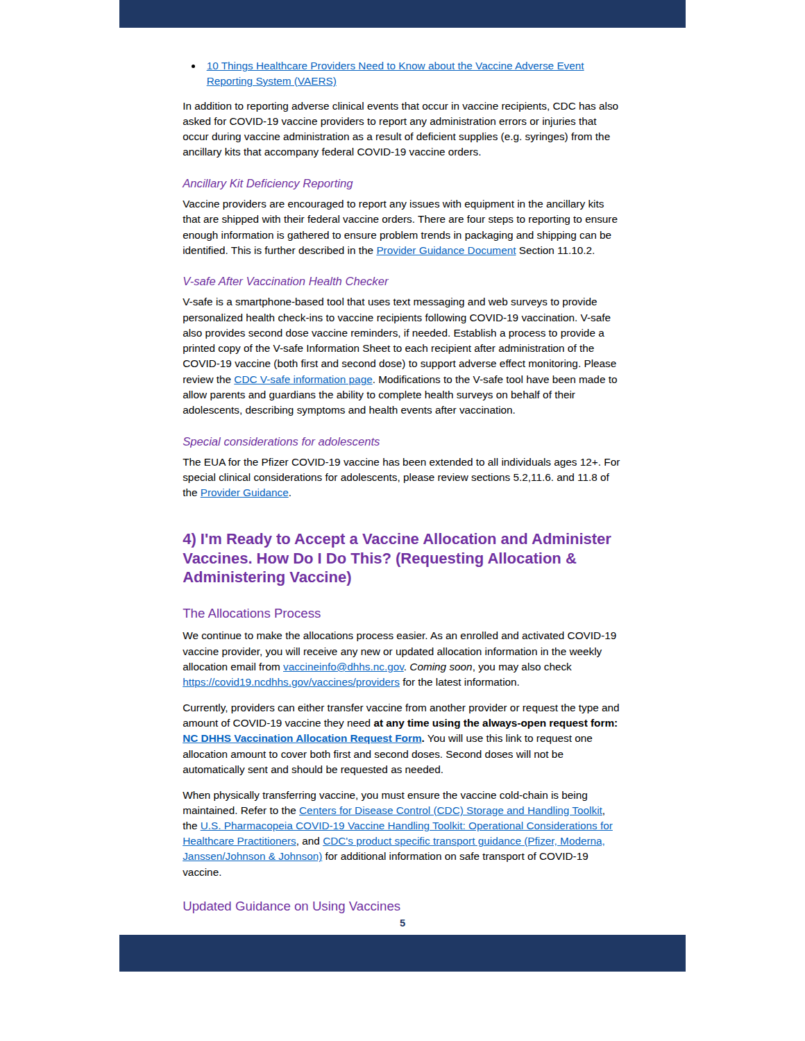10 Things Healthcare Providers Need to Know about the Vaccine Adverse Event Reporting System (VAERS)
In addition to reporting adverse clinical events that occur in vaccine recipients, CDC has also asked for COVID-19 vaccine providers to report any administration errors or injuries that occur during vaccine administration as a result of deficient supplies (e.g. syringes) from the ancillary kits that accompany federal COVID-19 vaccine orders.
Ancillary Kit Deficiency Reporting
Vaccine providers are encouraged to report any issues with equipment in the ancillary kits that are shipped with their federal vaccine orders. There are four steps to reporting to ensure enough information is gathered to ensure problem trends in packaging and shipping can be identified. This is further described in the Provider Guidance Document Section 11.10.2.
V-safe After Vaccination Health Checker
V-safe is a smartphone-based tool that uses text messaging and web surveys to provide personalized health check-ins to vaccine recipients following COVID-19 vaccination. V-safe also provides second dose vaccine reminders, if needed. Establish a process to provide a printed copy of the V-safe Information Sheet to each recipient after administration of the COVID-19 vaccine (both first and second dose) to support adverse effect monitoring. Please review the CDC V-safe information page. Modifications to the V-safe tool have been made to allow parents and guardians the ability to complete health surveys on behalf of their adolescents, describing symptoms and health events after vaccination.
Special considerations for adolescents
The EUA for the Pfizer COVID-19 vaccine has been extended to all individuals ages 12+. For special clinical considerations for adolescents, please review sections 5.2,11.6. and 11.8 of the Provider Guidance.
4) I'm Ready to Accept a Vaccine Allocation and Administer Vaccines. How Do I Do This? (Requesting Allocation & Administering Vaccine)
The Allocations Process
We continue to make the allocations process easier. As an enrolled and activated COVID-19 vaccine provider, you will receive any new or updated allocation information in the weekly allocation email from vaccineinfo@dhhs.nc.gov. Coming soon, you may also check https://covid19.ncdhhs.gov/vaccines/providers for the latest information.
Currently, providers can either transfer vaccine from another provider or request the type and amount of COVID-19 vaccine they need at any time using the always-open request form: NC DHHS Vaccination Allocation Request Form. You will use this link to request one allocation amount to cover both first and second doses. Second doses will not be automatically sent and should be requested as needed.
When physically transferring vaccine, you must ensure the vaccine cold-chain is being maintained. Refer to the Centers for Disease Control (CDC) Storage and Handling Toolkit, the U.S. Pharmacopeia COVID-19 Vaccine Handling Toolkit: Operational Considerations for Healthcare Practitioners, and CDC's product specific transport guidance (Pfizer, Moderna, Janssen/Johnson & Johnson) for additional information on safe transport of COVID-19 vaccine.
Updated Guidance on Using Vaccines
5